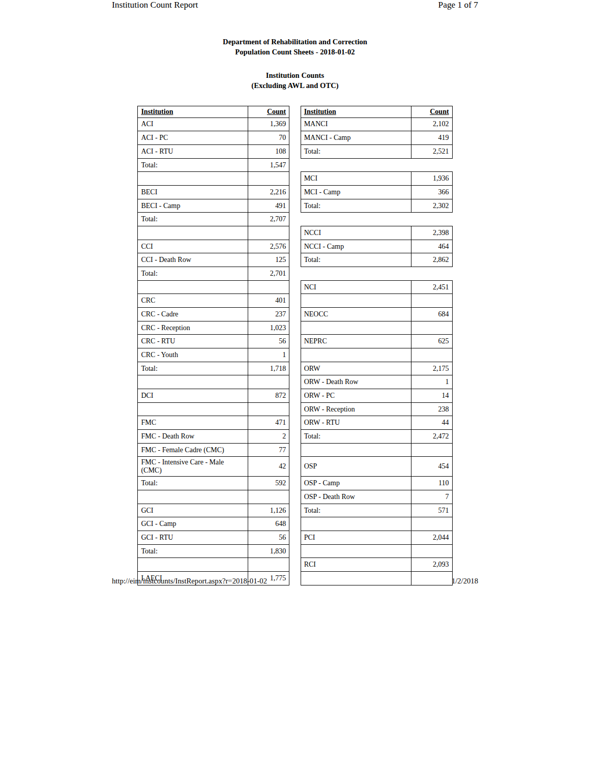Institution Count Report
Page 1 of 7
Department of Rehabilitation and Correction
Population Count Sheets - 2018-01-02
Institution Counts
(Excluding AWL and OTC)
| Institution | Count | | Institution | Count |
| --- | --- | --- | --- | --- |
| ACI | 1,369 | | MANCI | 2,102 |
| ACI - PC | 70 | | MANCI - Camp | 419 |
| ACI - RTU | 108 | | Total: | 2,521 |
| Total: | 1,547 | | | |
| | | | MCI | 1,936 |
| BECI | 2,216 | | MCI - Camp | 366 |
| BECI - Camp | 491 | | Total: | 2,302 |
| Total: | 2,707 | | | |
| | | | NCCI | 2,398 |
| CCI | 2,576 | | NCCI - Camp | 464 |
| CCI - Death Row | 125 | | Total: | 2,862 |
| Total: | 2,701 | | | |
| | | | NCI | 2,451 |
| CRC | 401 | | | |
| CRC - Cadre | 237 | | NEOCC | 684 |
| CRC - Reception | 1,023 | | | |
| CRC - RTU | 56 | | NEPRC | 625 |
| CRC - Youth | 1 | | | |
| Total: | 1,718 | | ORW | 2,175 |
| | | | ORW - Death Row | 1 |
| DCI | 872 | | ORW - PC | 14 |
| | | | ORW - Reception | 238 |
| FMC | 471 | | ORW - RTU | 44 |
| FMC - Death Row | 2 | | Total: | 2,472 |
| FMC - Female Cadre (CMC) | 77 | | | |
| FMC - Intensive Care - Male (CMC) | 42 | | OSP | 454 |
| Total: | 592 | | OSP - Camp | 110 |
| | | | OSP - Death Row | 7 |
| GCI | 1,126 | | Total: | 571 |
| GCI - Camp | 648 | | | |
| GCI - RTU | 56 | | PCI | 2,044 |
| Total: | 1,830 | | | |
| | | | RCI | 2,093 |
| LAECI | 1,775 | | | |
http://eim/instcounts/InstReport.aspx?r=2018-01-02
1/2/2018